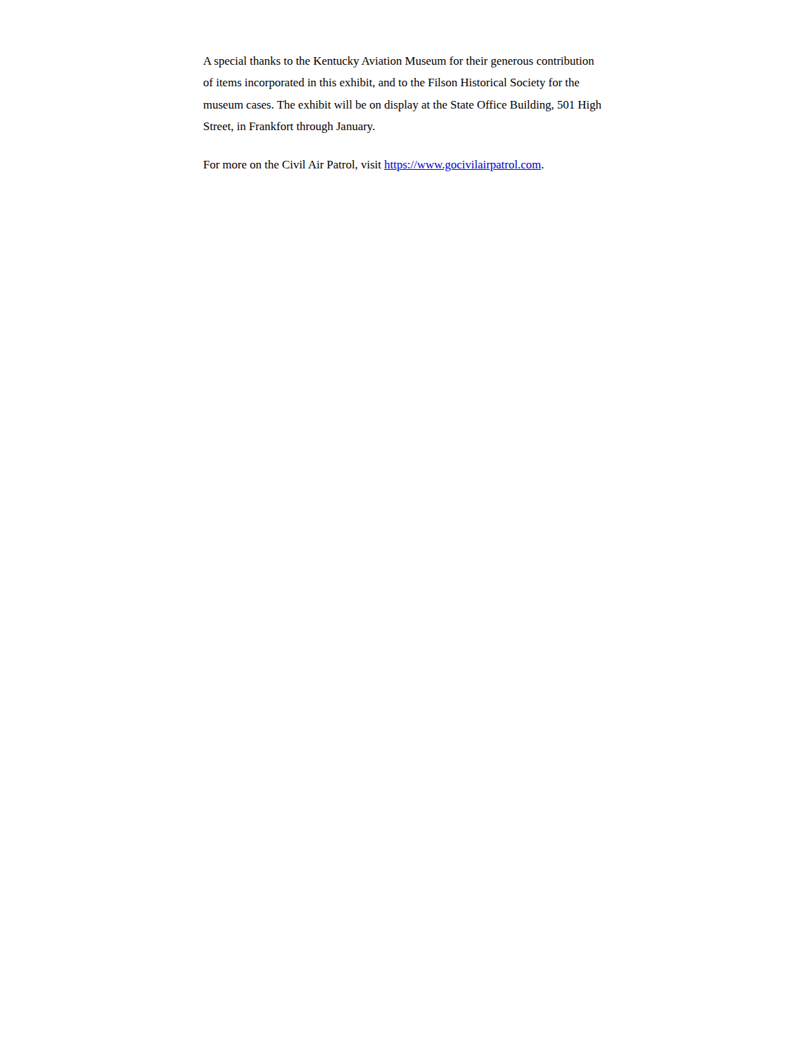A special thanks to the Kentucky Aviation Museum for their generous contribution of items incorporated in this exhibit, and to the Filson Historical Society for the museum cases. The exhibit will be on display at the State Office Building, 501 High Street, in Frankfort through January.
For more on the Civil Air Patrol, visit https://www.gocivilairpatrol.com.